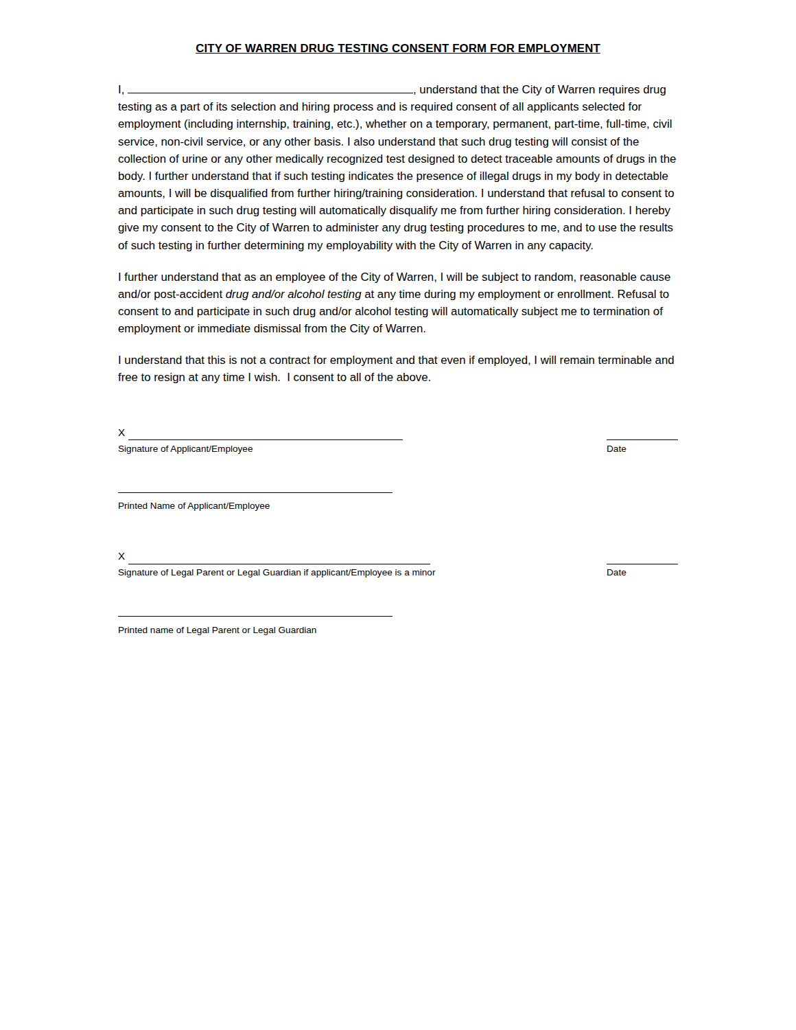CITY OF WARREN DRUG TESTING CONSENT FORM FOR EMPLOYMENT
I, , understand that the City of Warren requires drug testing as a part of its selection and hiring process and is required consent of all applicants selected for employment (including internship, training, etc.), whether on a temporary, permanent, part-time, full-time, civil service, non-civil service, or any other basis. I also understand that such drug testing will consist of the collection of urine or any other medically recognized test designed to detect traceable amounts of drugs in the body. I further understand that if such testing indicates the presence of illegal drugs in my body in detectable amounts, I will be disqualified from further hiring/training consideration. I understand that refusal to consent to and participate in such drug testing will automatically disqualify me from further hiring consideration. I hereby give my consent to the City of Warren to administer any drug testing procedures to me, and to use the results of such testing in further determining my employability with the City of Warren in any capacity.
I further understand that as an employee of the City of Warren, I will be subject to random, reasonable cause and/or post-accident drug and/or alcohol testing at any time during my employment or enrollment. Refusal to consent to and participate in such drug and/or alcohol testing will automatically subject me to termination of employment or immediate dismissal from the City of Warren.
I understand that this is not a contract for employment and that even if employed, I will remain terminable and free to resign at any time I wish. I consent to all of the above.
X
Signature of Applicant/Employee Date
Printed Name of Applicant/Employee
X
Signature of Legal Parent or Legal Guardian if applicant/Employee is a minor Date
Printed name of Legal Parent or Legal Guardian